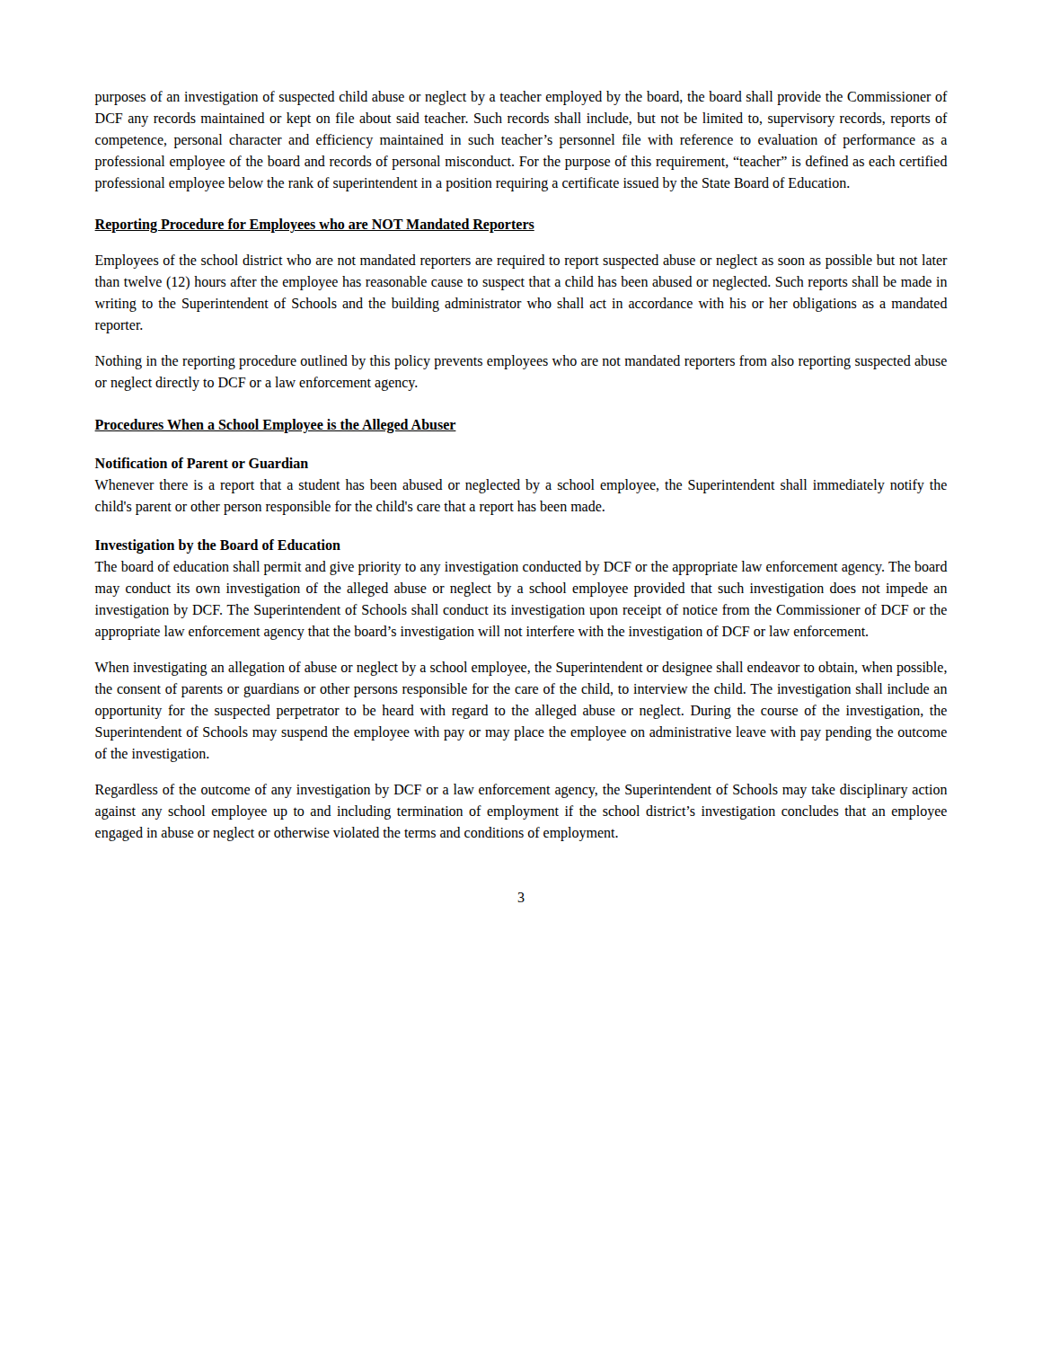purposes of an investigation of suspected child abuse or neglect by a teacher employed by the board, the board shall provide the Commissioner of DCF any records maintained or kept on file about said teacher. Such records shall include, but not be limited to, supervisory records, reports of competence, personal character and efficiency maintained in such teacher’s personnel file with reference to evaluation of performance as a professional employee of the board and records of personal misconduct. For the purpose of this requirement, “teacher” is defined as each certified professional employee below the rank of superintendent in a position requiring a certificate issued by the State Board of Education.
Reporting Procedure for Employees who are NOT Mandated Reporters
Employees of the school district who are not mandated reporters are required to report suspected abuse or neglect as soon as possible but not later than twelve (12) hours after the employee has reasonable cause to suspect that a child has been abused or neglected. Such reports shall be made in writing to the Superintendent of Schools and the building administrator who shall act in accordance with his or her obligations as a mandated reporter.
Nothing in the reporting procedure outlined by this policy prevents employees who are not mandated reporters from also reporting suspected abuse or neglect directly to DCF or a law enforcement agency.
Procedures When a School Employee is the Alleged Abuser
Notification of Parent or Guardian
Whenever there is a report that a student has been abused or neglected by a school employee, the Superintendent shall immediately notify the child's parent or other person responsible for the child's care that a report has been made.
Investigation by the Board of Education
The board of education shall permit and give priority to any investigation conducted by DCF or the appropriate law enforcement agency. The board may conduct its own investigation of the alleged abuse or neglect by a school employee provided that such investigation does not impede an investigation by DCF. The Superintendent of Schools shall conduct its investigation upon receipt of notice from the Commissioner of DCF or the appropriate law enforcement agency that the board’s investigation will not interfere with the investigation of DCF or law enforcement.
When investigating an allegation of abuse or neglect by a school employee, the Superintendent or designee shall endeavor to obtain, when possible, the consent of parents or guardians or other persons responsible for the care of the child, to interview the child. The investigation shall include an opportunity for the suspected perpetrator to be heard with regard to the alleged abuse or neglect. During the course of the investigation, the Superintendent of Schools may suspend the employee with pay or may place the employee on administrative leave with pay pending the outcome of the investigation.
Regardless of the outcome of any investigation by DCF or a law enforcement agency, the Superintendent of Schools may take disciplinary action against any school employee up to and including termination of employment if the school district’s investigation concludes that an employee engaged in abuse or neglect or otherwise violated the terms and conditions of employment.
3